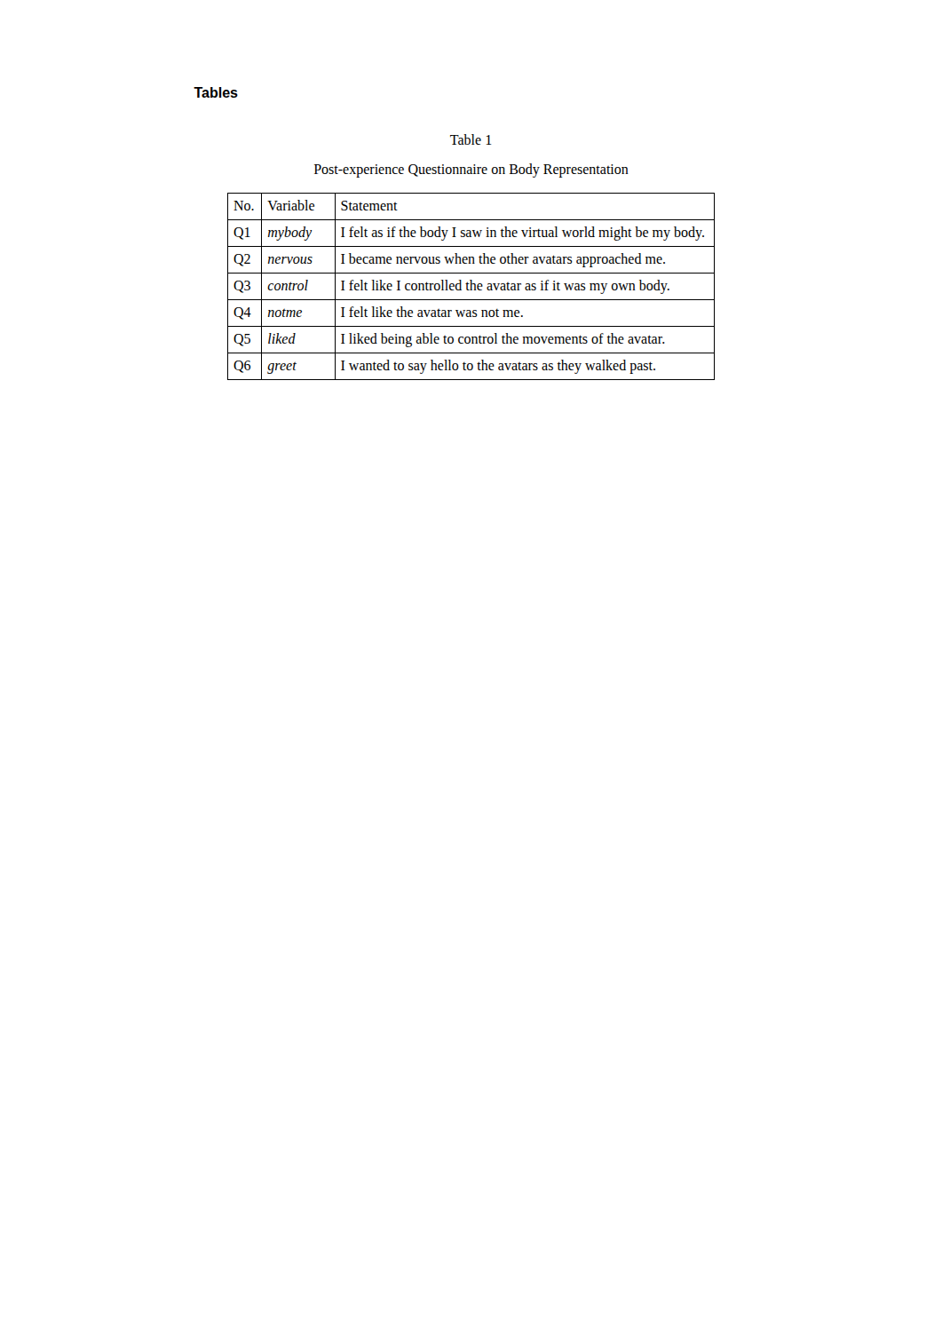Tables
Table 1
Post-experience Questionnaire on Body Representation
| No. | Variable | Statement |
| Q1 | mybody | I felt as if the body I saw in the virtual world might be my body. |
| Q2 | nervous | I became nervous when the other avatars approached me. |
| Q3 | control | I felt like I controlled the avatar as if it was my own body. |
| Q4 | notme | I felt like the avatar was not me. |
| Q5 | liked | I liked being able to control the movements of the avatar. |
| Q6 | greet | I wanted to say hello to the avatars as they walked past. |